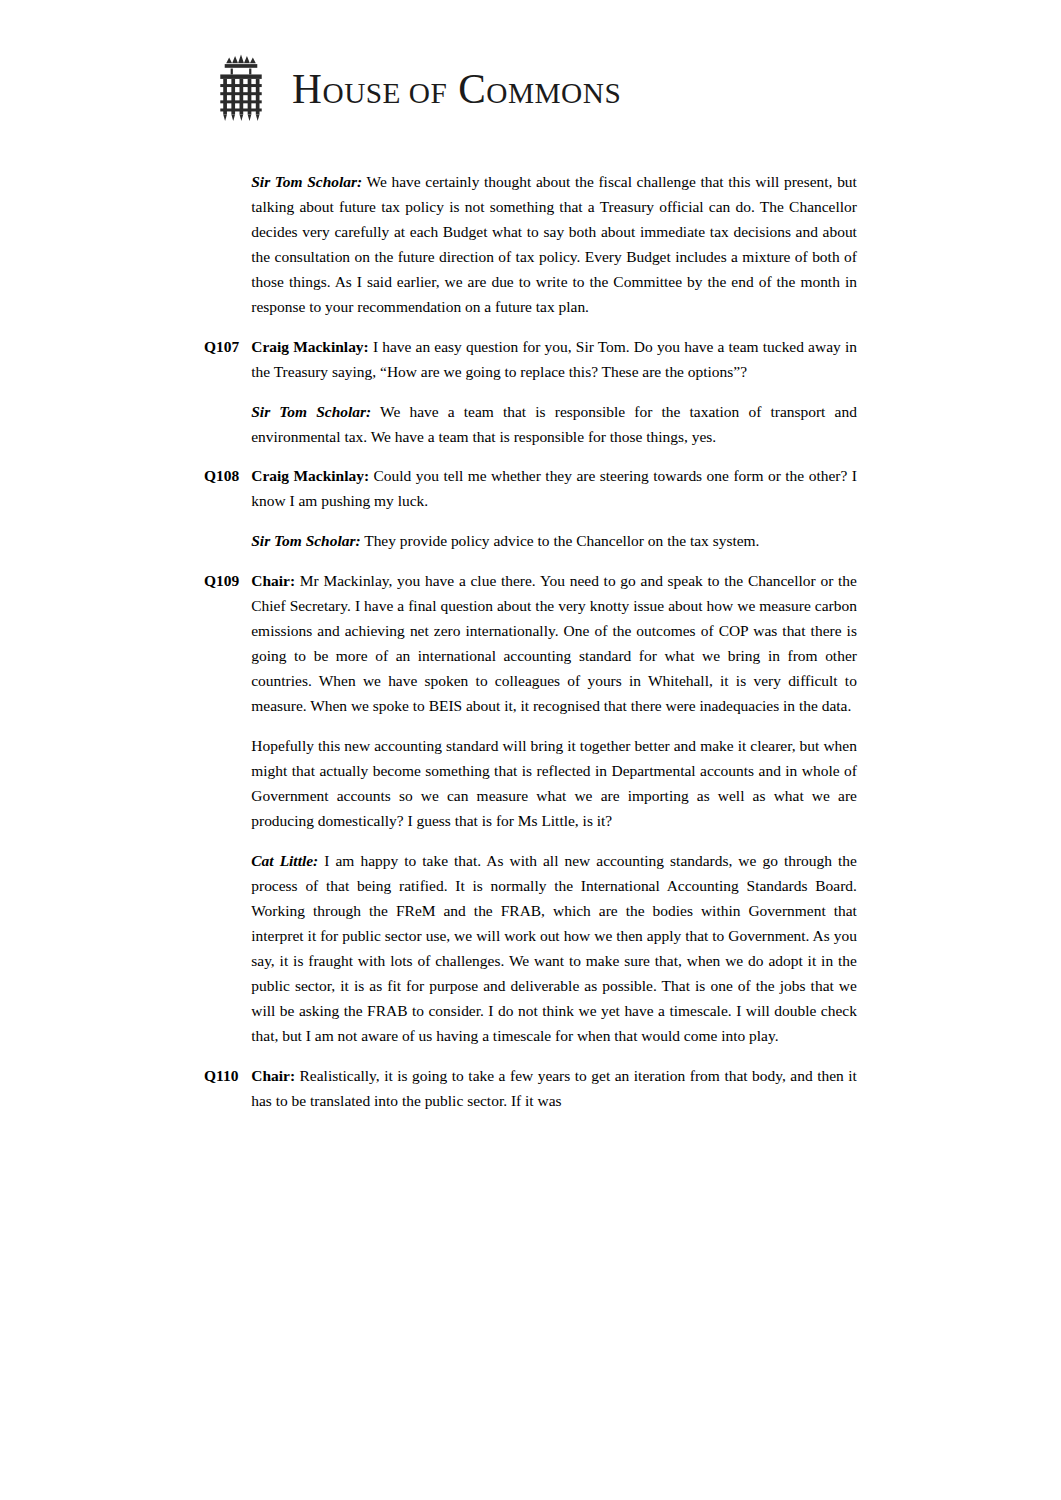HOUSE OF COMMONS
Sir Tom Scholar: We have certainly thought about the fiscal challenge that this will present, but talking about future tax policy is not something that a Treasury official can do. The Chancellor decides very carefully at each Budget what to say both about immediate tax decisions and about the consultation on the future direction of tax policy. Every Budget includes a mixture of both of those things. As I said earlier, we are due to write to the Committee by the end of the month in response to your recommendation on a future tax plan.
Q107
Craig Mackinlay: I have an easy question for you, Sir Tom. Do you have a team tucked away in the Treasury saying, “How are we going to replace this? These are the options”?
Sir Tom Scholar: We have a team that is responsible for the taxation of transport and environmental tax. We have a team that is responsible for those things, yes.
Q108
Craig Mackinlay: Could you tell me whether they are steering towards one form or the other? I know I am pushing my luck.
Sir Tom Scholar: They provide policy advice to the Chancellor on the tax system.
Q109
Chair: Mr Mackinlay, you have a clue there. You need to go and speak to the Chancellor or the Chief Secretary. I have a final question about the very knotty issue about how we measure carbon emissions and achieving net zero internationally. One of the outcomes of COP was that there is going to be more of an international accounting standard for what we bring in from other countries. When we have spoken to colleagues of yours in Whitehall, it is very difficult to measure. When we spoke to BEIS about it, it recognised that there were inadequacies in the data.
Hopefully this new accounting standard will bring it together better and make it clearer, but when might that actually become something that is reflected in Departmental accounts and in whole of Government accounts so we can measure what we are importing as well as what we are producing domestically? I guess that is for Ms Little, is it?
Cat Little: I am happy to take that. As with all new accounting standards, we go through the process of that being ratified. It is normally the International Accounting Standards Board. Working through the FReM and the FRAB, which are the bodies within Government that interpret it for public sector use, we will work out how we then apply that to Government. As you say, it is fraught with lots of challenges. We want to make sure that, when we do adopt it in the public sector, it is as fit for purpose and deliverable as possible. That is one of the jobs that we will be asking the FRAB to consider. I do not think we yet have a timescale. I will double check that, but I am not aware of us having a timescale for when that would come into play.
Q110
Chair: Realistically, it is going to take a few years to get an iteration from that body, and then it has to be translated into the public sector. If it was